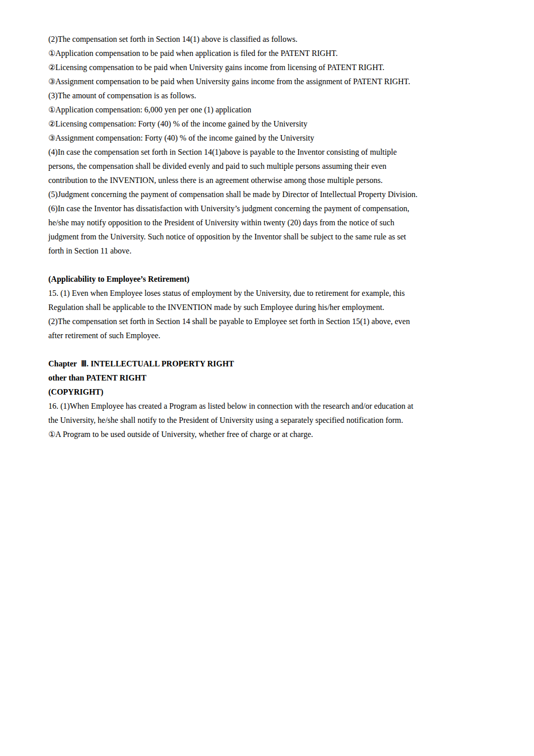(2)The compensation set forth in Section 14(1) above is classified as follows.
①Application compensation to be paid when application is filed for the PATENT RIGHT.
②Licensing compensation to be paid when University gains income from licensing of PATENT RIGHT.
③Assignment compensation to be paid when University gains income from the assignment of PATENT RIGHT.
(3)The amount of compensation is as follows.
①Application compensation: 6,000 yen per one (1) application
②Licensing compensation: Forty (40) % of the income gained by the University
③Assignment compensation: Forty (40) % of the income gained by the University
(4)In case the compensation set forth in Section 14(1)above is payable to the Inventor consisting of multiple persons, the compensation shall be divided evenly and paid to such multiple persons assuming their even contribution to the INVENTION, unless there is an agreement otherwise among those multiple persons.
(5)Judgment concerning the payment of compensation shall be made by Director of Intellectual Property Division.
(6)In case the Inventor has dissatisfaction with University’s judgment concerning the payment of compensation, he/she may notify opposition to the President of University within twenty (20) days from the notice of such judgment from the University. Such notice of opposition by the Inventor shall be subject to the same rule as set forth in Section 11 above.
(Applicability to Employee’s Retirement)
15. (1) Even when Employee loses status of employment by the University, due to retirement for example, this Regulation shall be applicable to the INVENTION made by such Employee during his/her employment.
(2)The compensation set forth in Section 14 shall be payable to Employee set forth in Section 15(1) above, even after retirement of such Employee.
Chapter Ⅲ. INTELLECTUALL PROPERTY RIGHT
other than PATENT RIGHT
(COPYRIGHT)
16. (1)When Employee has created a Program as listed below in connection with the research and/or education at the University, he/she shall notify to the President of University using a separately specified notification form.
①A Program to be used outside of University, whether free of charge or at charge.